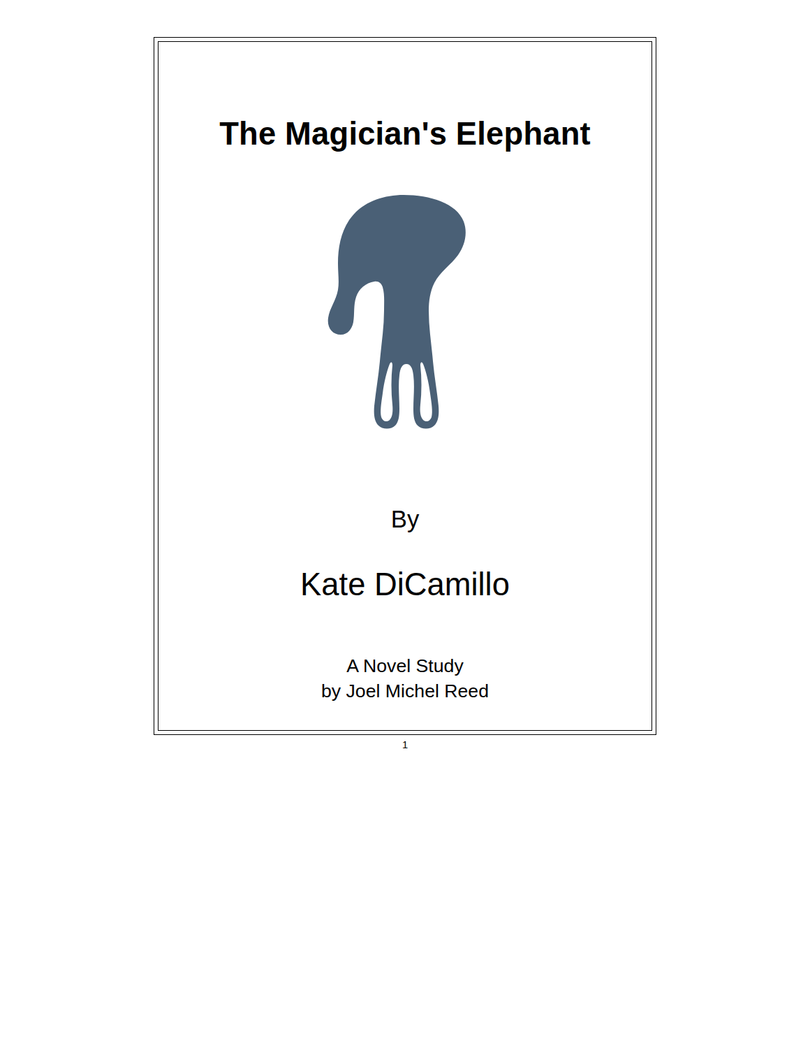The Magician's Elephant
By
Kate DiCamillo
A Novel Study
by Joel Michel Reed
1